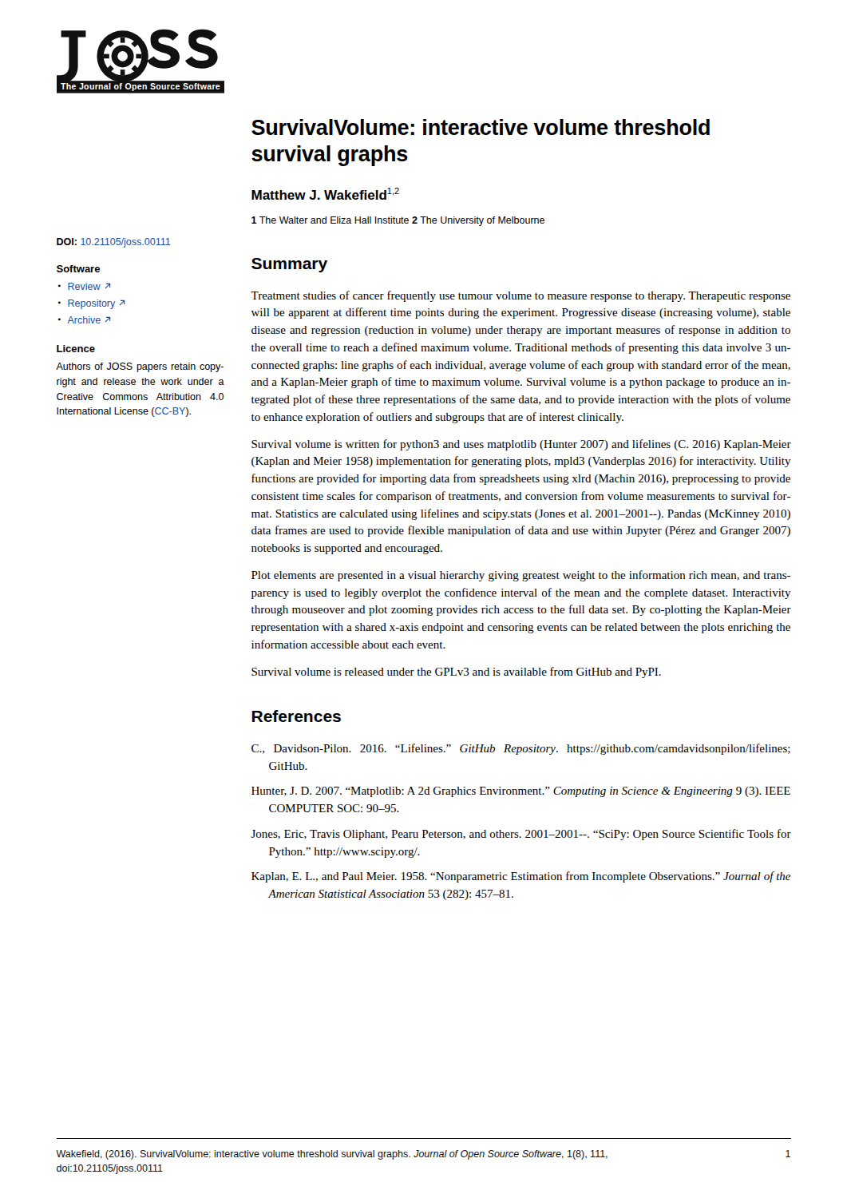The Journal of Open Source Software
DOI: 10.21105/joss.00111
Software
Review
Repository
Archive
Licence
Authors of JOSS papers retain copyright and release the work under a Creative Commons Attribution 4.0 International License (CC-BY).
SurvivalVolume: interactive volume threshold survival graphs
Matthew J. Wakefield1,2
1 The Walter and Eliza Hall Institute 2 The University of Melbourne
Summary
Treatment studies of cancer frequently use tumour volume to measure response to therapy. Therapeutic response will be apparent at different time points during the experiment. Progressive disease (increasing volume), stable disease and regression (reduction in volume) under therapy are important measures of response in addition to the overall time to reach a defined maximum volume. Traditional methods of presenting this data involve 3 unconnected graphs: line graphs of each individual, average volume of each group with standard error of the mean, and a Kaplan-Meier graph of time to maximum volume. Survival volume is a python package to produce an integrated plot of these three representations of the same data, and to provide interaction with the plots of volume to enhance exploration of outliers and subgroups that are of interest clinically.
Survival volume is written for python3 and uses matplotlib (Hunter 2007) and lifelines (C. 2016) Kaplan-Meier (Kaplan and Meier 1958) implementation for generating plots, mpld3 (Vanderplas 2016) for interactivity. Utility functions are provided for importing data from spreadsheets using xlrd (Machin 2016), preprocessing to provide consistent time scales for comparison of treatments, and conversion from volume measurements to survival format. Statistics are calculated using lifelines and scipy.stats (Jones et al. 2001–2001--). Pandas (McKinney 2010) data frames are used to provide flexible manipulation of data and use within Jupyter (Pérez and Granger 2007) notebooks is supported and encouraged.
Plot elements are presented in a visual hierarchy giving greatest weight to the information rich mean, and transparency is used to legibly overplot the confidence interval of the mean and the complete dataset. Interactivity through mouseover and plot zooming provides rich access to the full data set. By co-plotting the Kaplan-Meier representation with a shared x-axis endpoint and censoring events can be related between the plots enriching the information accessible about each event.
Survival volume is released under the GPLv3 and is available from GitHub and PyPI.
References
C., Davidson-Pilon. 2016. “Lifelines.” GitHub Repository. https://github.com/camdavidsonpilon/lifelines; GitHub.
Hunter, J. D. 2007. “Matplotlib: A 2d Graphics Environment.” Computing in Science & Engineering 9 (3). IEEE COMPUTER SOC: 90–95.
Jones, Eric, Travis Oliphant, Pearu Peterson, and others. 2001–2001--. “SciPy: Open Source Scientific Tools for Python.” http://www.scipy.org/.
Kaplan, E. L., and Paul Meier. 1958. “Nonparametric Estimation from Incomplete Observations.” Journal of the American Statistical Association 53 (282): 457–81.
Wakefield, (2016). SurvivalVolume: interactive volume threshold survival graphs. Journal of Open Source Software, 1(8), 111, doi:10.21105/joss.00111
1